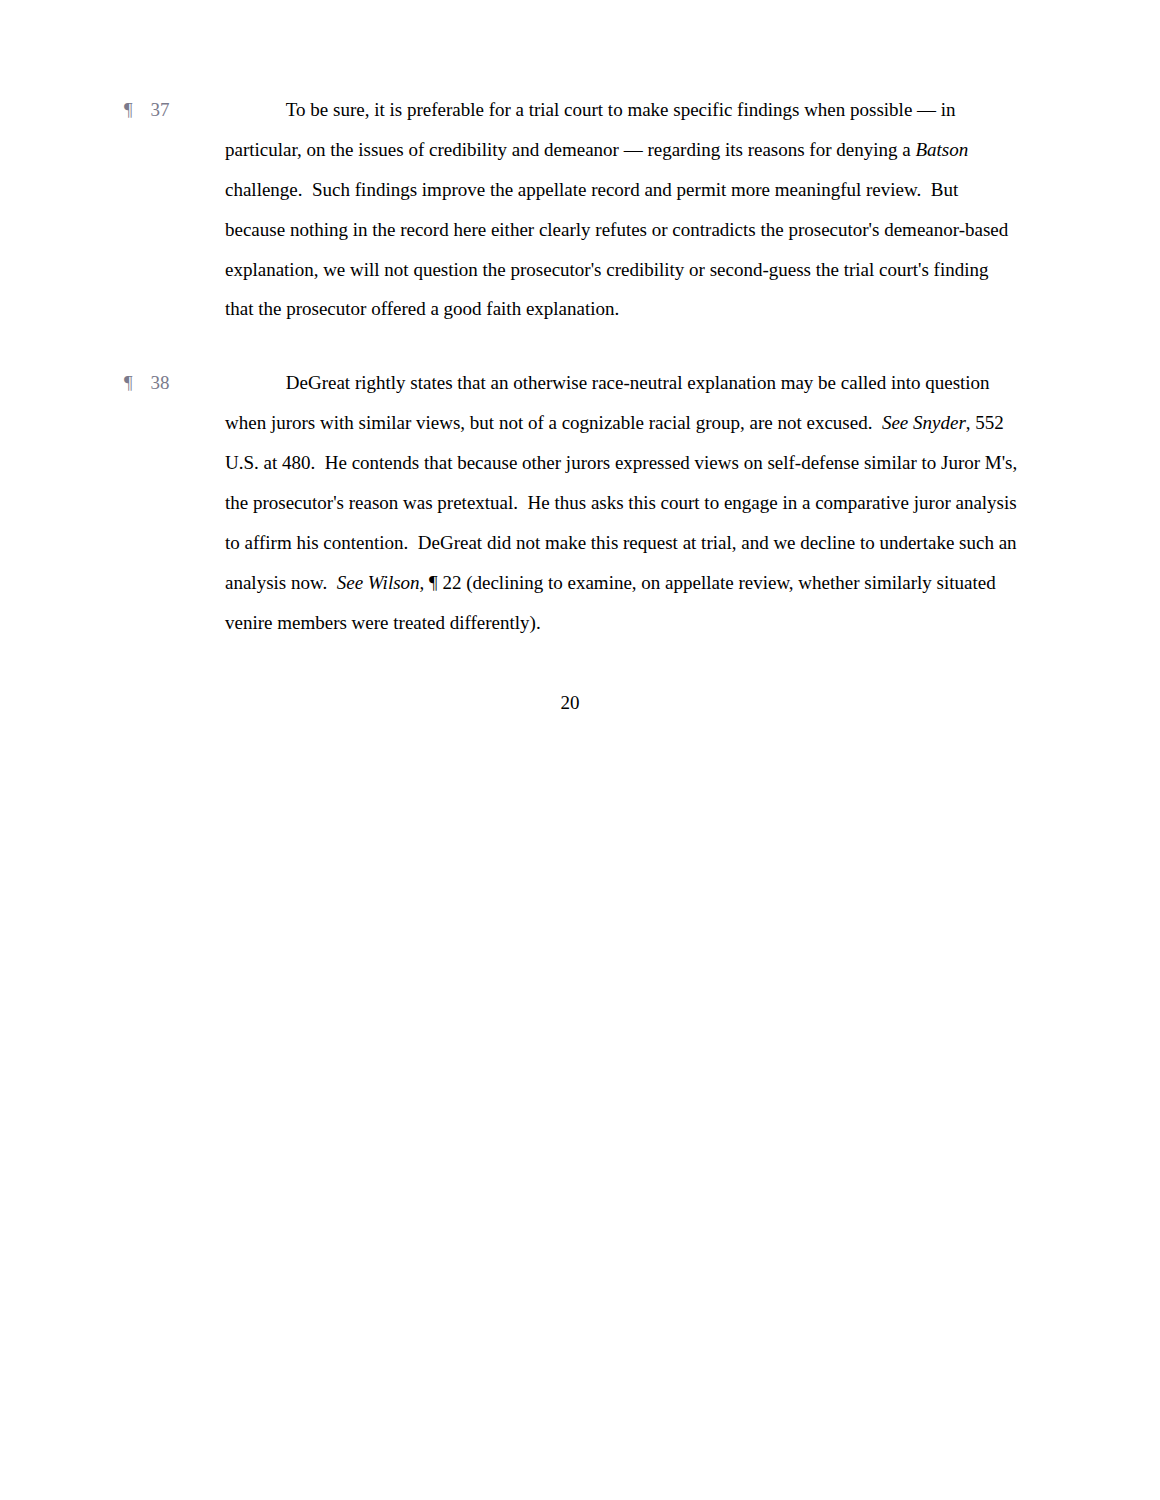¶37
To be sure, it is preferable for a trial court to make specific findings when possible — in particular, on the issues of credibility and demeanor — regarding its reasons for denying a Batson challenge. Such findings improve the appellate record and permit more meaningful review. But because nothing in the record here either clearly refutes or contradicts the prosecutor's demeanor-based explanation, we will not question the prosecutor's credibility or second-guess the trial court's finding that the prosecutor offered a good faith explanation.
¶38
DeGreat rightly states that an otherwise race-neutral explanation may be called into question when jurors with similar views, but not of a cognizable racial group, are not excused. See Snyder, 552 U.S. at 480. He contends that because other jurors expressed views on self-defense similar to Juror M's, the prosecutor's reason was pretextual. He thus asks this court to engage in a comparative juror analysis to affirm his contention. DeGreat did not make this request at trial, and we decline to undertake such an analysis now. See Wilson, ¶ 22 (declining to examine, on appellate review, whether similarly situated venire members were treated differently).
20